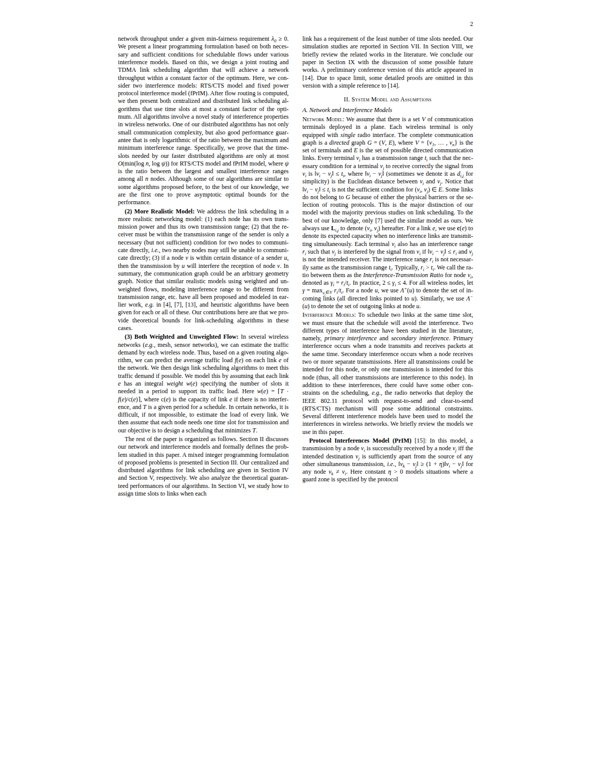2
network throughput under a given min-fairness requirement λ0 ≥ 0. We present a linear programming formulation based on both necessary and sufficient conditions for schedulable flows under various interference models. Based on this, we design a joint routing and TDMA link scheduling algorithm that will achieve a network throughput within a constant factor of the optimum. Here, we consider two interference models: RTS/CTS model and fixed power protocol interference model (fPrIM). After flow routing is computed, we then present both centralized and distributed link scheduling algorithms that use time slots at most a constant factor of the optimum. All algorithms involve a novel study of interference properties in wireless networks. One of our distributed algorithms has not only small communication complexity, but also good performance guarantee that is only logarithmic of the ratio between the maximum and minimum interference range. Specifically, we prove that the time-slots needed by our faster distributed algorithms are only at most O(min(log n, log ψ)) for RTS/CTS model and fPrIM model, where ψ is the ratio between the largest and smallest interference ranges among all n nodes. Although some of our algorithms are similar to some algorithms proposed before, to the best of our knowledge, we are the first one to prove asymptotic optimal bounds for the performance.
(2) More Realistic Model: We address the link scheduling in a more realistic networking model: (1) each node has its own transmission power and thus its own transmission range; (2) that the receiver must be within the transmission range of the sender is only a necessary (but not sufficient) condition for two nodes to communicate directly, i.e., two nearby nodes may still be unable to communicate directly; (3) if a node v is within certain distance of a sender u, then the transmission by u will interfere the reception of node v. In summary, the communication graph could be an arbitrary geometry graph. Notice that similar realistic models using weighted and unweighted flows, modeling interference range to be different from transmission range, etc. have all been proposed and modeled in earlier work, e.g. in [4], [7], [13], and heuristic algorithms have been given for each or all of these. Our contributions here are that we provide theoretical bounds for link-scheduling algorithms in these cases.
(3) Both Weighted and Unweighted Flow: In several wireless networks (e.g., mesh, sensor networks), we can estimate the traffic demand by each wireless node. Thus, based on a given routing algorithm, we can predict the average traffic load f(e) on each link e of the network. We then design link scheduling algorithms to meet this traffic demand if possible. We model this by assuming that each link e has an integral weight w(e) specifying the number of slots it needed in a period to support its traffic load. Here w(e) = ⌈T · f(e)/c(e)⌉, where c(e) is the capacity of link e if there is no interference, and T is a given period for a schedule. In certain networks, it is difficult, if not impossible, to estimate the load of every link. We then assume that each node needs one time slot for transmission and our objective is to design a scheduling that minimizes T.
The rest of the paper is organized as follows. Section II discusses our network and interference models and formally defines the problem studied in this paper. A mixed integer programming formulation of proposed problems is presented in Section III. Our centralized and distributed algorithms for link scheduling are given in Section IV and Section V, respectively. We also analyze the theoretical guaranteed performances of our algorithms. In Section VI, we study how to assign time slots to links when each
link has a requirement of the least number of time slots needed. Our simulation studies are reported in Section VII. In Section VIII, we briefly review the related works in the literature. We conclude our paper in Section IX with the discussion of some possible future works. A preliminary conference version of this article appeared in [14]. Due to space limit, some detailed proofs are omitted in this version with a simple reference to [14].
II. System Model and Assumptions
A. Network and Interference Models
Network Model: We assume that there is a set V of communication terminals deployed in a plane. Each wireless terminal is only equipped with single radio interface. The complete communication graph is a directed graph G = (V, E), where V = {v1, … , vn} is the set of terminals and E is the set of possible directed communication links. Every terminal vi has a transmission range ti such that the necessary condition for a terminal vj to receive correctly the signal from vi is ‖vi − vj‖ ≤ ti, where ‖vi − vj‖ (sometimes we denote it as di,j for simplicity) is the Euclidean distance between vi and vj. Notice that ‖vi − vj‖ ≤ ti is not the sufficient condition for (vi, vj) ∈ E. Some links do not belong to G because of either the physical barriers or the selection of routing protocols. This is the major distinction of our model with the majority previous studies on link scheduling. To the best of our knowledge, only [7] used the similar model as ours. We always use Li,j to denote (vi, vj) hereafter. For a link e, we use c(e) to denote its expected capacity when no interference links are transmitting simultaneously. Each terminal vi also has an interference range ri such that vj is interfered by the signal from vi if ‖vi − vj‖ ≤ ri and vj is not the intended receiver. The interference range ri is not necessarily same as the transmission range ti. Typically, ri > ti. We call the ratio between them as the Interference-Transmission Ratio for node vi, denoted as γi = ri/ti. In practice, 2 ≤ γi ≤ 4. For all wireless nodes, let γ = maxvi∈V ri/ti. For a node u, we use Λ+(u) to denote the set of incoming links (all directed links pointed to u). Similarly, we use Λ−(u) to denote the set of outgoing links at node u.
Interference Models: To schedule two links at the same time slot, we must ensure that the schedule will avoid the interference. Two different types of interference have been studied in the literature, namely, primary interference and secondary interference. Primary interference occurs when a node transmits and receives packets at the same time. Secondary interference occurs when a node receives two or more separate transmissions. Here all transmissions could be intended for this node, or only one transmission is intended for this node (thus, all other transmissions are interference to this node). In addition to these interferences, there could have some other constraints on the scheduling, e.g., the radio networks that deploy the IEEE 802.11 protocol with request-to-send and clear-to-send (RTS/CTS) mechanism will pose some additional constraints. Several different interference models have been used to model the interferences in wireless networks. We briefly review the models we use in this paper.
Protocol Interferences Model (PrIM) [15]: In this model, a transmission by a node vi is successfully received by a node vj iff the intended destination vj is sufficiently apart from the source of any other simultaneous transmission, i.e., ‖vk − vj‖ ≥ (1 + η)‖vi − vj‖ for any node vk ≠ vi. Here constant η > 0 models situations where a guard zone is specified by the protocol